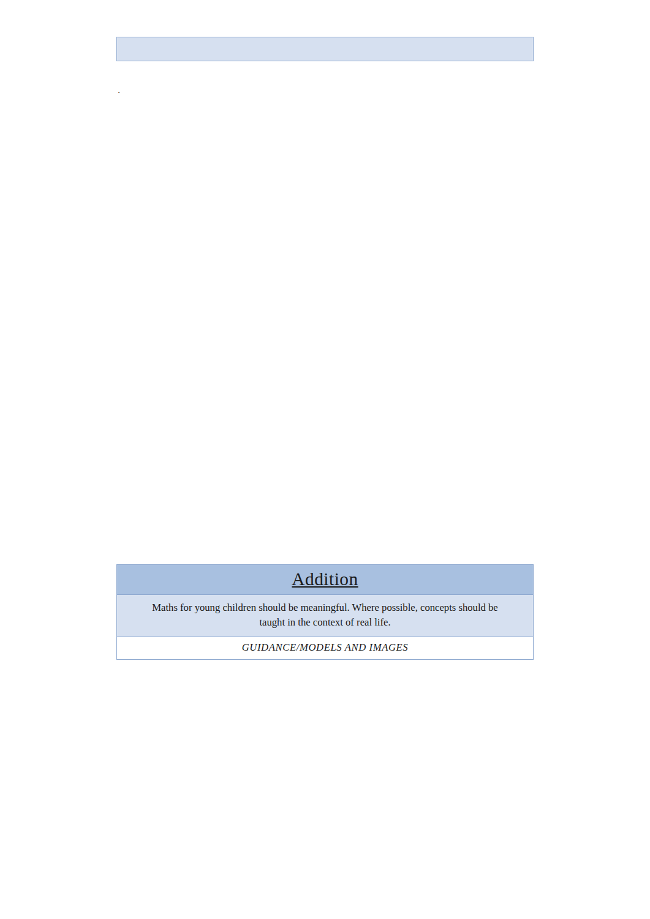.
Addition
Maths for young children should be meaningful. Where possible, concepts should be taught in the context of real life.
GUIDANCE/MODELS AND IMAGES